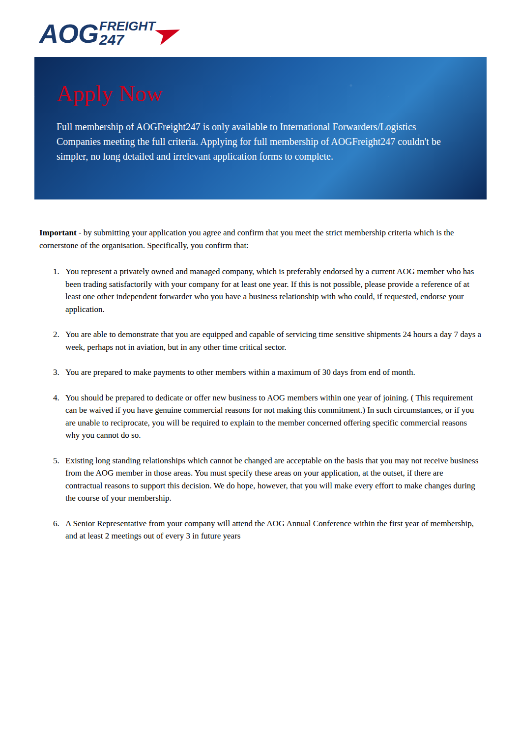AOG FREIGHT 247➤
Apply Now
Full membership of AOGFreight247 is only available to International Forwarders/Logistics Companies meeting the full criteria. Applying for full membership of AOGFreight247 couldn't be simpler, no long detailed and irrelevant application forms to complete.
Important - by submitting your application you agree and confirm that you meet the strict membership criteria which is the cornerstone of the organisation. Specifically, you confirm that:
You represent a privately owned and managed company, which is preferably endorsed by a current AOG member who has been trading satisfactorily with your company for at least one year. If this is not possible, please provide a reference of at least one other independent forwarder who you have a business relationship with who could, if requested, endorse your application.
You are able to demonstrate that you are equipped and capable of servicing time sensitive shipments 24 hours a day 7 days a week, perhaps not in aviation, but in any other time critical sector.
You are prepared to make payments to other members within a maximum of 30 days from end of month.
You should be prepared to dedicate or offer new business to AOG members within one year of joining. ( This requirement can be waived if you have genuine commercial reasons for not making this commitment.) In such circumstances, or if you are unable to reciprocate, you will be required to explain to the member concerned offering specific commercial reasons why you cannot do so.
Existing long standing relationships which cannot be changed are acceptable on the basis that you may not receive business from the AOG member in those areas. You must specify these areas on your application, at the outset, if there are contractual reasons to support this decision. We do hope, however, that you will make every effort to make changes during the course of your membership.
A Senior Representative from your company will attend the AOG Annual Conference within the first year of membership, and at least 2 meetings out of every 3 in future years